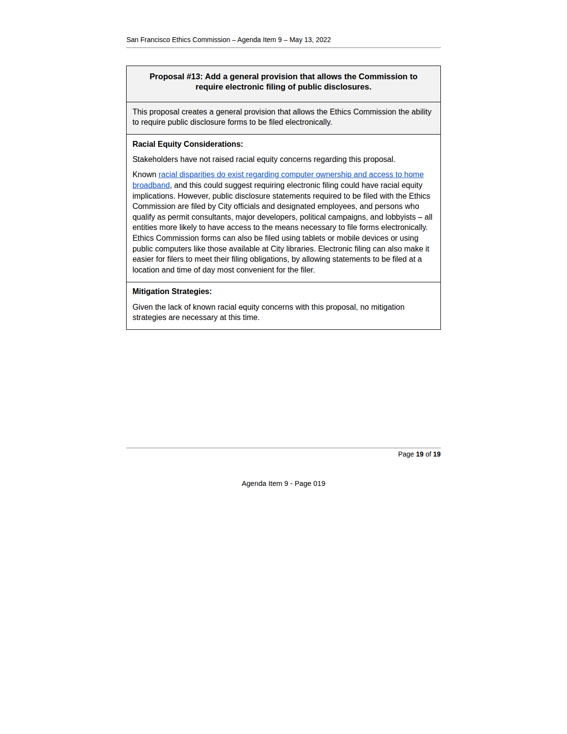San Francisco Ethics Commission – Agenda Item 9 – May 13, 2022
| Proposal #13: Add a general provision that allows the Commission to require electronic filing of public disclosures. |
| This proposal creates a general provision that allows the Ethics Commission the ability to require public disclosure forms to be filed electronically. |
| Racial Equity Considerations: Stakeholders have not raised racial equity concerns regarding this proposal. Known racial disparities do exist regarding computer ownership and access to home broadband , and this could suggest requiring electronic filing could have racial equity implications. However, public disclosure statements required to be filed with the Ethics Commission are filed by City officials and designated employees, and persons who qualify as permit consultants, major developers, political campaigns, and lobbyists – all entities more likely to have access to the means necessary to file forms electronically. Ethics Commission forms can also be filed using tablets or mobile devices or using public computers like those available at City libraries. Electronic filing can also make it easier for filers to meet their filing obligations, by allowing statements to be filed at a location and time of day most convenient for the filer. |
| Mitigation Strategies: Given the lack of known racial equity concerns with this proposal, no mitigation strategies are necessary at this time. |
Page 19 of 19
Agenda Item 9 - Page 019